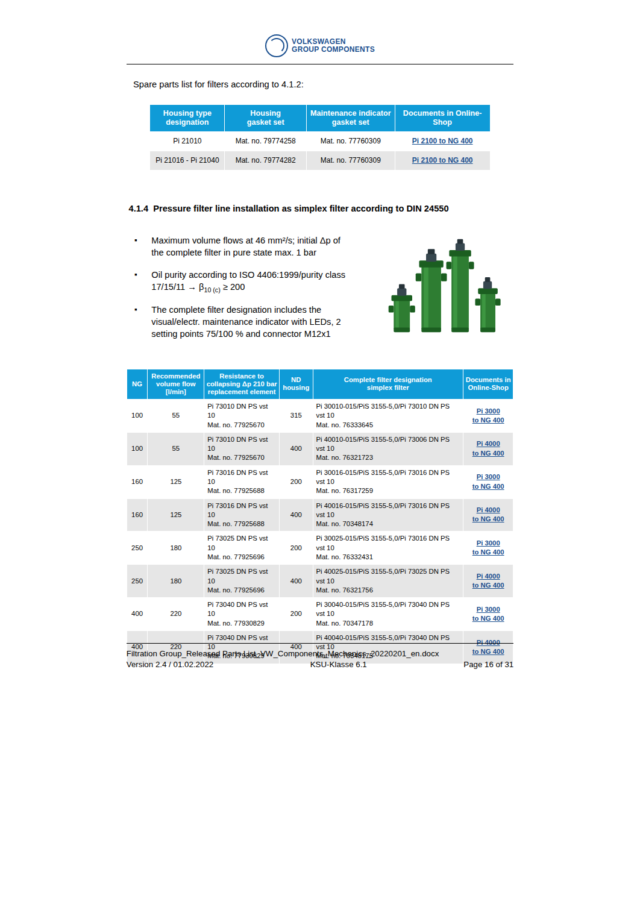VOLKSWAGEN
GROUP COMPONENTS
Spare parts list for filters according to 4.1.2:
| Housing type designation | Housing gasket set | Maintenance indicator gasket set | Documents in Online-Shop |
| --- | --- | --- | --- |
| Pi 21010 | Mat. no. 79774258 | Mat. no. 77760309 | Pi 2100 to NG 400 |
| Pi 21016 - Pi 21040 | Mat. no. 79774282 | Mat. no. 77760309 | Pi 2100 to NG 400 |
4.1.4 Pressure filter line installation as simplex filter according to DIN 24550
Maximum volume flows at 46 mm²/s; initial Δp of the complete filter in pure state max. 1 bar
Oil purity according to ISO 4406:1999/purity class 17/15/11 → β10 (c) ≥ 200
The complete filter designation includes the visual/electr. maintenance indicator with LEDs, 2 setting points 75/100 % and connector M12x1
| NG | Recommended volume flow [l/min] | Resistance to collapsing Δp 210 bar replacement element | ND housing | Complete filter designation simplex filter | Documents in Online-Shop |
| --- | --- | --- | --- | --- | --- |
| 100 | 55 | Pi 73010 DN PS vst 10 Mat. no. 77925670 | 315 | Pi 30010-015/PiS 3155-5,0/Pi 73010 DN PS vst 10 Mat. no. 76333645 | Pi 3000 to NG 400 |
| 100 | 55 | Pi 73010 DN PS vst 10 Mat. no. 77925670 | 400 | Pi 40010-015/PiS 3155-5,0/Pi 73006 DN PS vst 10 Mat. no. 76321723 | Pi 4000 to NG 400 |
| 160 | 125 | Pi 73016 DN PS vst 10 Mat. no. 77925688 | 200 | Pi 30016-015/PiS 3155-5,0/Pi 73016 DN PS vst 10 Mat. no. 76317259 | Pi 3000 to NG 400 |
| 160 | 125 | Pi 73016 DN PS vst 10 Mat. no. 77925688 | 400 | Pi 40016-015/PiS 3155-5,0/Pi 73016 DN PS vst 10 Mat. no. 70348174 | Pi 4000 to NG 400 |
| 250 | 180 | Pi 73025 DN PS vst 10 Mat. no. 77925696 | 200 | Pi 30025-015/PiS 3155-5,0/Pi 73016 DN PS vst 10 Mat. no. 76332431 | Pi 3000 to NG 400 |
| 250 | 180 | Pi 73025 DN PS vst 10 Mat. no. 77925696 | 400 | Pi 40025-015/PiS 3155-5,0/Pi 73025 DN PS vst 10 Mat. no. 76321756 | Pi 4000 to NG 400 |
| 400 | 220 | Pi 73040 DN PS vst 10 Mat. no. 77930829 | 200 | Pi 30040-015/PiS 3155-5,0/Pi 73040 DN PS vst 10 Mat. no. 70347178 | Pi 3000 to NG 400 |
| 400 | 220 | Pi 73040 DN PS vst 10 Mat. no. 77930829 | 400 | Pi 40040-015/PiS 3155-5,0/Pi 73040 DN PS vst 10 Mat. no. 70348175 | Pi 4000 to NG 400 |
Filtration Group_Released Parts List_VW_Components_Mechanics_20220201_en.docx
Version 2.4 / 01.02.2022 KSU-Klasse 6.1 Page 16 of 31